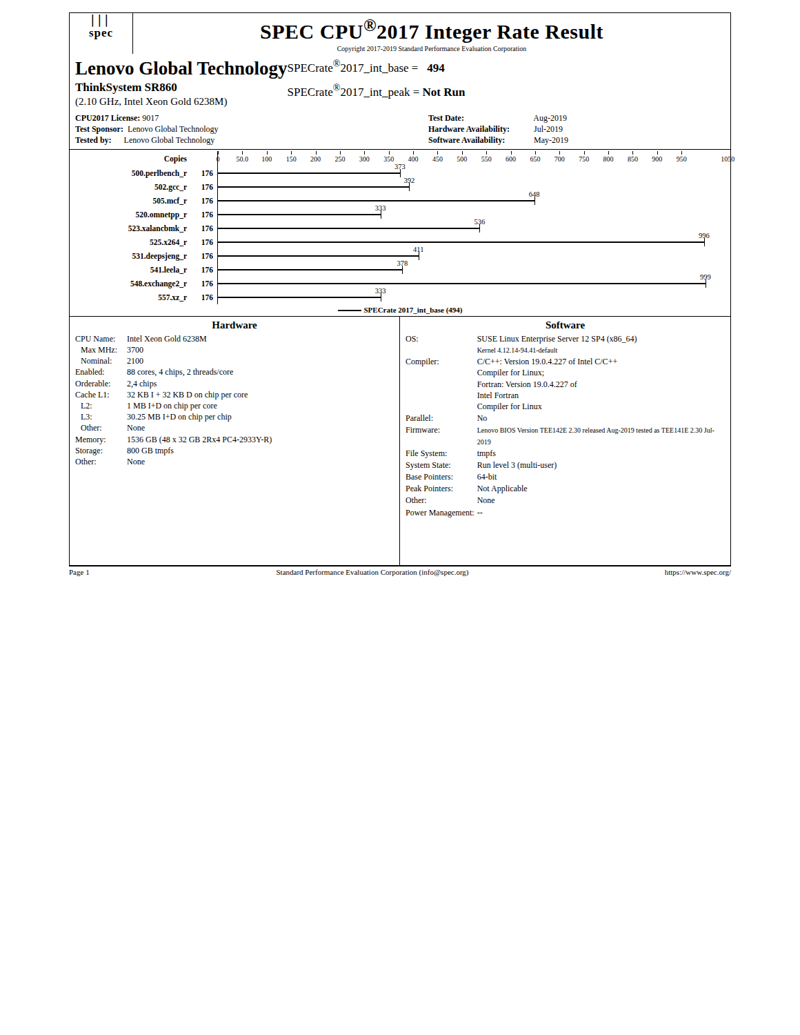⎢⎢⎢
spec
SPEC CPU®2017 Integer Rate Result
Copyright 2017-2019 Standard Performance Evaluation Corporation
Lenovo Global Technology
ThinkSystem SR860
(2.10 GHz, Intel Xeon Gold 6238M)
SPECrate®2017_int_base = 494
SPECrate®2017_int_peak = Not Run
CPU2017 License: 9017
Test Sponsor: Lenovo Global Technology
Tested by: Lenovo Global Technology
Test Date: Aug-2019
Hardware Availability: Jul-2019
Software Availability: May-2019
| Copies | | 0 50.0 100 150 200 250 300 350 400 450 500 550 600 650 700 750 800 850 900 950 1050 |
| 500.perlbench_r | 176 | 373 |
| 502.gcc_r | 176 | 392 |
| 505.mcf_r | 176 | 648 |
| 520.omnetpp_r | 176 | 333 |
| 523.xalancbmk_r | 176 | 536 |
| 525.x264_r | 176 | 996 |
| 531.deepsjeng_r | 176 | 411 |
| 541.leela_r | 176 | 378 |
| 548.exchange2_r | 176 | 999 |
| 557.xz_r | 176 | 333 |
SPECrate 2017_int_base (494)
Hardware
CPU Name: Intel Xeon Gold 6238M
Max MHz: 3700
Nominal: 2100
Enabled: 88 cores, 4 chips, 2 threads/core
Orderable: 2,4 chips
Cache L1: 32 KB I + 32 KB D on chip per core
L2: 1 MB I+D on chip per core
L3: 30.25 MB I+D on chip per chip
Other: None
Memory: 1536 GB (48 x 32 GB 2Rx4 PC4-2933Y-R)
Storage: 800 GB tmpfs
Other: None
Software
| OS: | SUSE Linux Enterprise Server 12 SP4 (x86_64) Kernel 4.12.14-94.41-default |
| Compiler: | C/C++: Version 19.0.4.227 of Intel C/C++ Compiler for Linux; Fortran: Version 19.0.4.227 of Intel Fortran Compiler for Linux |
| Parallel: | No |
| Firmware: | Lenovo BIOS Version TEE142E 2.30 released Aug-2019 tested as TEE141E 2.30 Jul-2019 |
| File System: | tmpfs |
| System State: | Run level 3 (multi-user) |
| Base Pointers: | 64-bit |
| Peak Pointers: | Not Applicable |
| Other: | None |
| Power Management: | -- |
Page 1
Standard Performance Evaluation Corporation (info@spec.org)
https://www.spec.org/